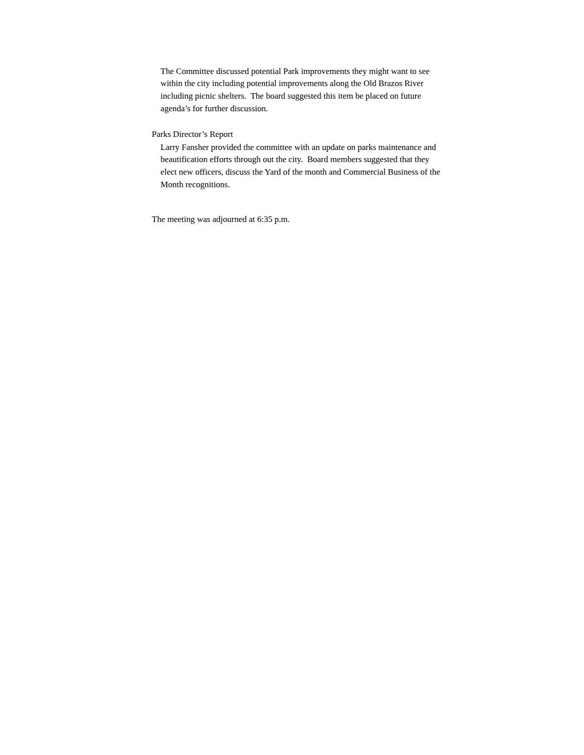The Committee discussed potential Park improvements they might want to see within the city including potential improvements along the Old Brazos River including picnic shelters. The board suggested this item be placed on future agenda’s for further discussion.
Parks Director’s Report
Larry Fansher provided the committee with an update on parks maintenance and beautification efforts through out the city. Board members suggested that they elect new officers, discuss the Yard of the month and Commercial Business of the Month recognitions.
The meeting was adjourned at 6:35 p.m.